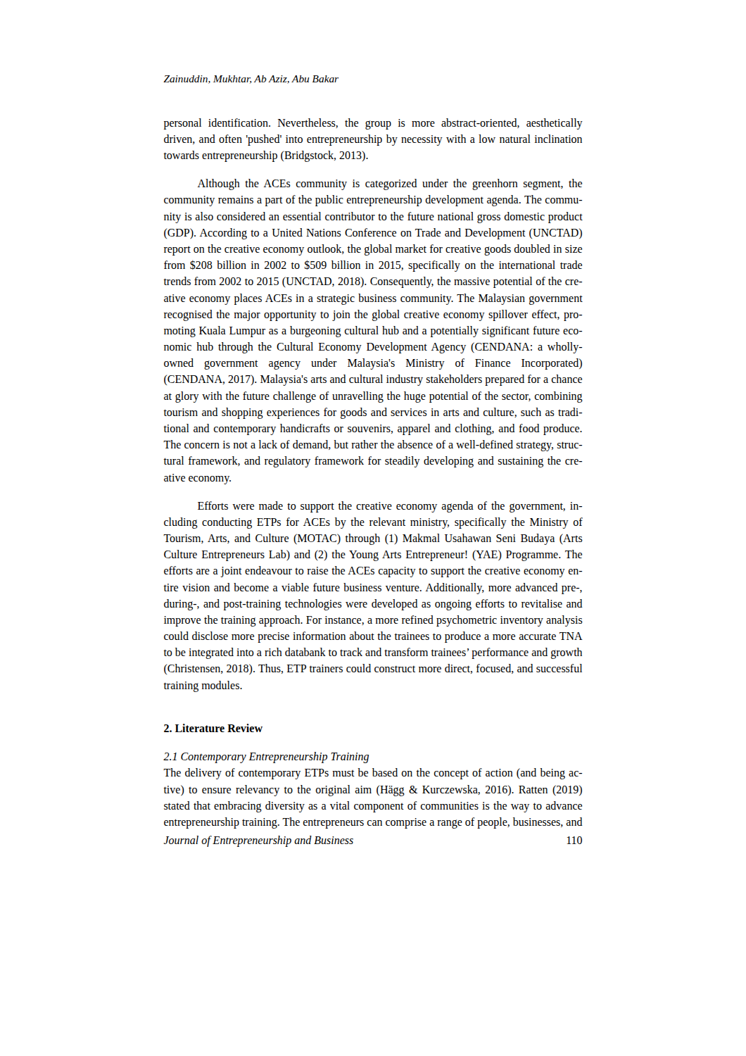Zainuddin, Mukhtar, Ab Aziz, Abu Bakar
personal identification. Nevertheless, the group is more abstract-oriented, aesthetically driven, and often 'pushed' into entrepreneurship by necessity with a low natural inclination towards entrepreneurship (Bridgstock, 2013).
Although the ACEs community is categorized under the greenhorn segment, the community remains a part of the public entrepreneurship development agenda. The community is also considered an essential contributor to the future national gross domestic product (GDP). According to a United Nations Conference on Trade and Development (UNCTAD) report on the creative economy outlook, the global market for creative goods doubled in size from $208 billion in 2002 to $509 billion in 2015, specifically on the international trade trends from 2002 to 2015 (UNCTAD, 2018). Consequently, the massive potential of the creative economy places ACEs in a strategic business community. The Malaysian government recognised the major opportunity to join the global creative economy spillover effect, promoting Kuala Lumpur as a burgeoning cultural hub and a potentially significant future economic hub through the Cultural Economy Development Agency (CENDANA: a wholly-owned government agency under Malaysia's Ministry of Finance Incorporated) (CENDANA, 2017). Malaysia's arts and cultural industry stakeholders prepared for a chance at glory with the future challenge of unravelling the huge potential of the sector, combining tourism and shopping experiences for goods and services in arts and culture, such as traditional and contemporary handicrafts or souvenirs, apparel and clothing, and food produce. The concern is not a lack of demand, but rather the absence of a well-defined strategy, structural framework, and regulatory framework for steadily developing and sustaining the creative economy.
Efforts were made to support the creative economy agenda of the government, including conducting ETPs for ACEs by the relevant ministry, specifically the Ministry of Tourism, Arts, and Culture (MOTAC) through (1) Makmal Usahawan Seni Budaya (Arts Culture Entrepreneurs Lab) and (2) the Young Arts Entrepreneur! (YAE) Programme. The efforts are a joint endeavour to raise the ACEs capacity to support the creative economy entire vision and become a viable future business venture. Additionally, more advanced pre-, during-, and post-training technologies were developed as ongoing efforts to revitalise and improve the training approach. For instance, a more refined psychometric inventory analysis could disclose more precise information about the trainees to produce a more accurate TNA to be integrated into a rich databank to track and transform trainees’ performance and growth (Christensen, 2018). Thus, ETP trainers could construct more direct, focused, and successful training modules.
2. Literature Review
2.1 Contemporary Entrepreneurship Training
The delivery of contemporary ETPs must be based on the concept of action (and being active) to ensure relevancy to the original aim (Hägg & Kurczewska, 2016). Ratten (2019) stated that embracing diversity as a vital component of communities is the way to advance entrepreneurship training. The entrepreneurs can comprise a range of people, businesses, and
Journal of Entrepreneurship and Business 110